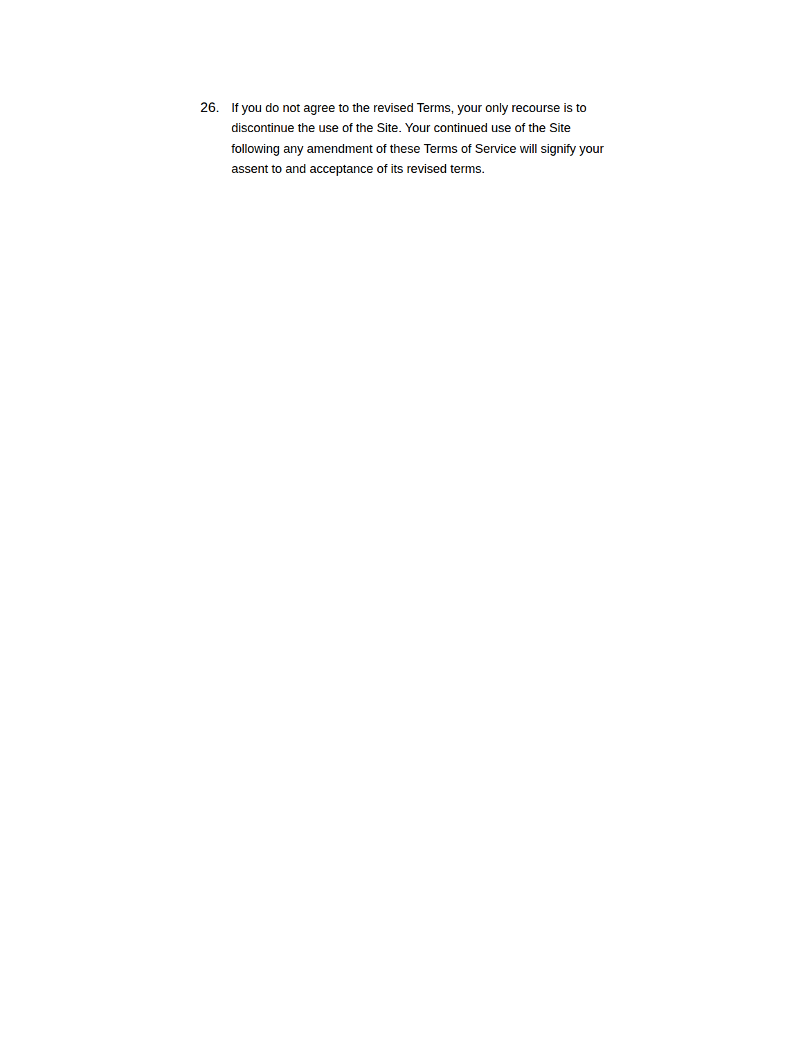If you do not agree to the revised Terms, your only recourse is to discontinue the use of the Site. Your continued use of the Site following any amendment of these Terms of Service will signify your assent to and acceptance of its revised terms.